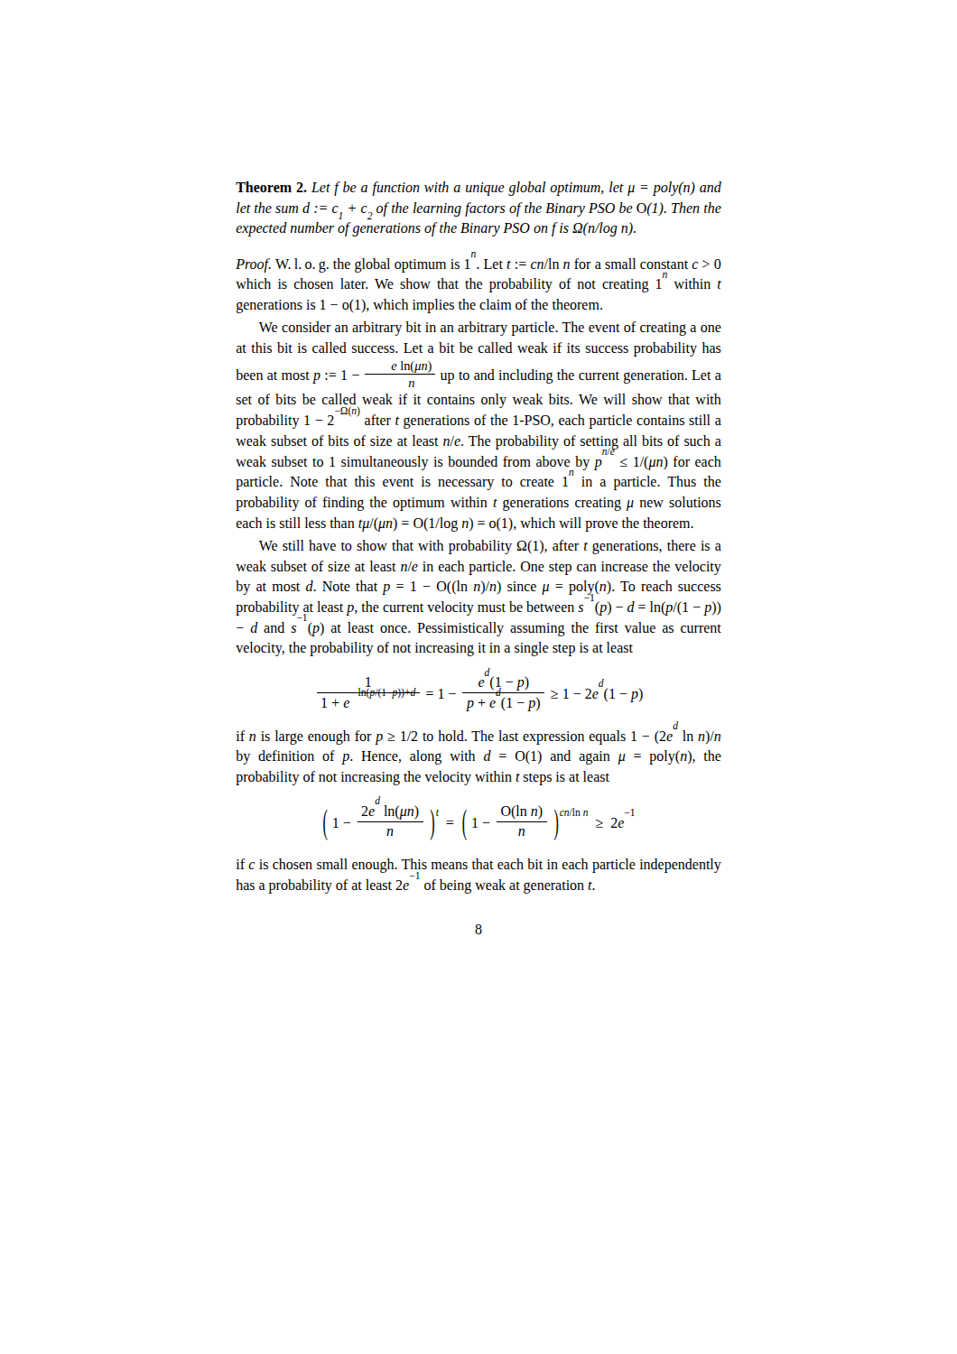Theorem 2. Let f be a function with a unique global optimum, let μ = poly(n) and let the sum d := c1 + c2 of the learning factors of the Binary PSO be O(1). Then the expected number of generations of the Binary PSO on f is Ω(n/log n).
Proof. W. l. o. g. the global optimum is 1n. Let t := cn/ln n for a small constant c > 0 which is chosen later. We show that the probability of not creating 1n within t generations is 1 − o(1), which implies the claim of the theorem.
We consider an arbitrary bit in an arbitrary particle. The event of creating a one at this bit is called success. Let a bit be called weak if its success probability has been at most p := 1 − e ln(μn) n up to and including the current generation. Let a set of bits be called weak if it contains only weak bits. We will show that with probability 1 − 2−Ω(n) after t generations of the 1-PSO, each particle contains still a weak subset of bits of size at least n/e. The probability of setting all bits of such a weak subset to 1 simultaneously is bounded from above by pn/e ≤ 1/(μn) for each particle. Note that this event is necessary to create 1n in a particle. Thus the probability of finding the optimum within t generations creating μ new solutions each is still less than tμ/(μn) = O(1/log n) = o(1), which will prove the theorem.
We still have to show that with probability Ω(1), after t generations, there is a weak subset of size at least n/e in each particle. One step can increase the velocity by at most d. Note that p = 1 − O((ln n)/n) since μ = poly(n). To reach success probability at least p, the current velocity must be between s−1(p) − d = ln(p/(1 − p)) − d and s−1(p) at least once. Pessimistically assuming the first value as current velocity, the probability of not increasing it in a single step is at least
1 1 + e− ln(p/(1−p))+d = 1 − ed(1 − p) p + ed(1 − p) ≥ 1 − 2ed(1 − p)
if n is large enough for p ≥ 1/2 to hold. The last expression equals 1 − (2ed ln n)/n by definition of p. Hence, along with d = O(1) and again μ = poly(n), the probability of not increasing the velocity within t steps is at least
( 1 − 2ed ln(μn) n )t = ( 1 − O(ln n) n )cn/ln n ≥ 2e−1
if c is chosen small enough. This means that each bit in each particle independently has a probability of at least 2e−1 of being weak at generation t.
8